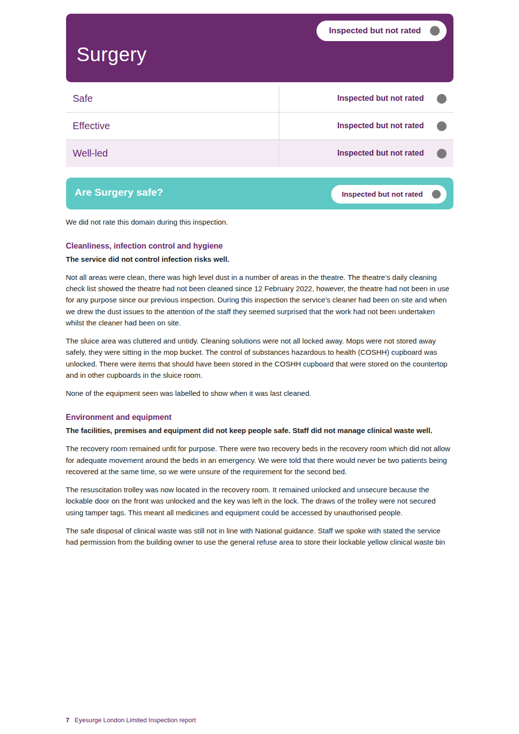Inspected but not rated
Surgery
| Safe | Inspected but not rated |
| Effective | Inspected but not rated |
| Well-led | Inspected but not rated |
Are Surgery safe?
Inspected but not rated
We did not rate this domain during this inspection.
Cleanliness, infection control and hygiene
The service did not control infection risks well.
Not all areas were clean, there was high level dust in a number of areas in the theatre. The theatre’s daily cleaning check list showed the theatre had not been cleaned since 12 February 2022, however, the theatre had not been in use for any purpose since our previous inspection. During this inspection the service’s cleaner had been on site and when we drew the dust issues to the attention of the staff they seemed surprised that the work had not been undertaken whilst the cleaner had been on site.
The sluice area was cluttered and untidy. Cleaning solutions were not all locked away. Mops were not stored away safely, they were sitting in the mop bucket. The control of substances hazardous to health (COSHH) cupboard was unlocked. There were items that should have been stored in the COSHH cupboard that were stored on the countertop and in other cupboards in the sluice room.
None of the equipment seen was labelled to show when it was last cleaned.
Environment and equipment
The facilities, premises and equipment did not keep people safe. Staff did not manage clinical waste well.
The recovery room remained unfit for purpose. There were two recovery beds in the recovery room which did not allow for adequate movement around the beds in an emergency. We were told that there would never be two patients being recovered at the same time, so we were unsure of the requirement for the second bed.
The resuscitation trolley was now located in the recovery room. It remained unlocked and unsecure because the lockable door on the front was unlocked and the key was left in the lock. The draws of the trolley were not secured using tamper tags. This meant all medicines and equipment could be accessed by unauthorised people.
The safe disposal of clinical waste was still not in line with National guidance. Staff we spoke with stated the service had permission from the building owner to use the general refuse area to store their lockable yellow clinical waste bin
7 Eyesurge London Limited Inspection report